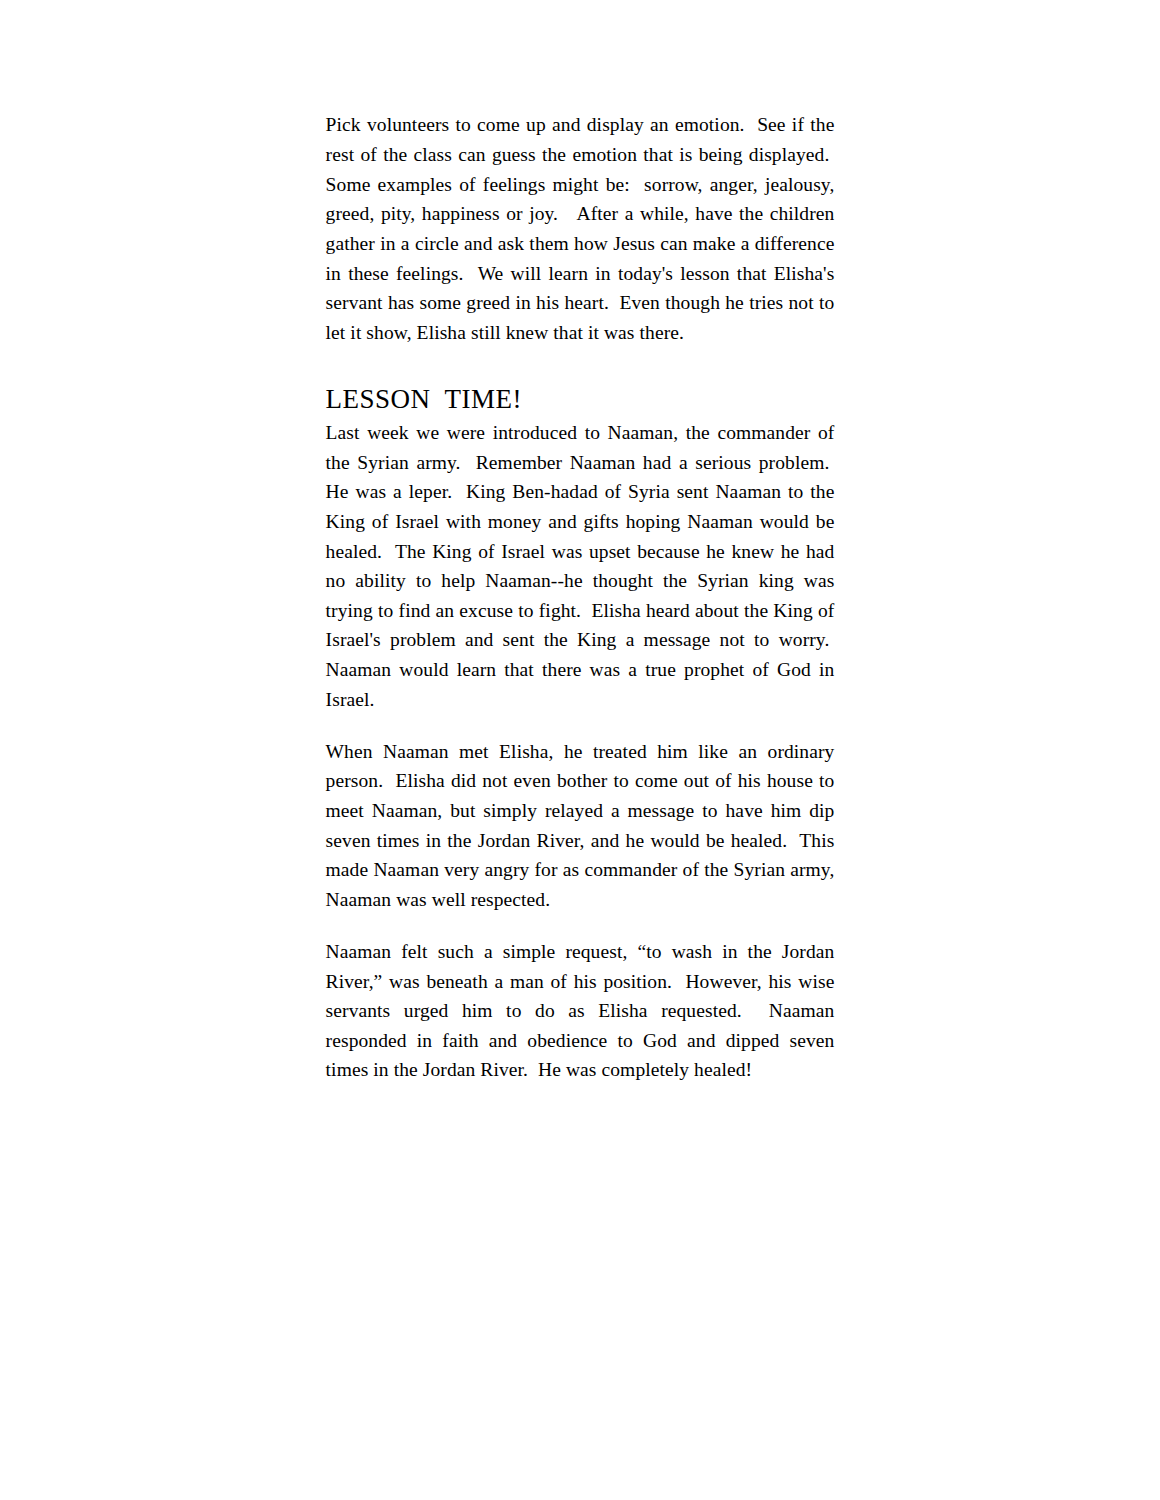Pick volunteers to come up and display an emotion. See if the rest of the class can guess the emotion that is being displayed. Some examples of feelings might be: sorrow, anger, jealousy, greed, pity, happiness or joy. After a while, have the children gather in a circle and ask them how Jesus can make a difference in these feelings. We will learn in today's lesson that Elisha's servant has some greed in his heart. Even though he tries not to let it show, Elisha still knew that it was there.
LESSON TIME!
Last week we were introduced to Naaman, the commander of the Syrian army. Remember Naaman had a serious problem. He was a leper. King Ben-hadad of Syria sent Naaman to the King of Israel with money and gifts hoping Naaman would be healed. The King of Israel was upset because he knew he had no ability to help Naaman--he thought the Syrian king was trying to find an excuse to fight. Elisha heard about the King of Israel's problem and sent the King a message not to worry. Naaman would learn that there was a true prophet of God in Israel.
When Naaman met Elisha, he treated him like an ordinary person. Elisha did not even bother to come out of his house to meet Naaman, but simply relayed a message to have him dip seven times in the Jordan River, and he would be healed. This made Naaman very angry for as commander of the Syrian army, Naaman was well respected.
Naaman felt such a simple request, “to wash in the Jordan River,” was beneath a man of his position. However, his wise servants urged him to do as Elisha requested. Naaman responded in faith and obedience to God and dipped seven times in the Jordan River. He was completely healed!